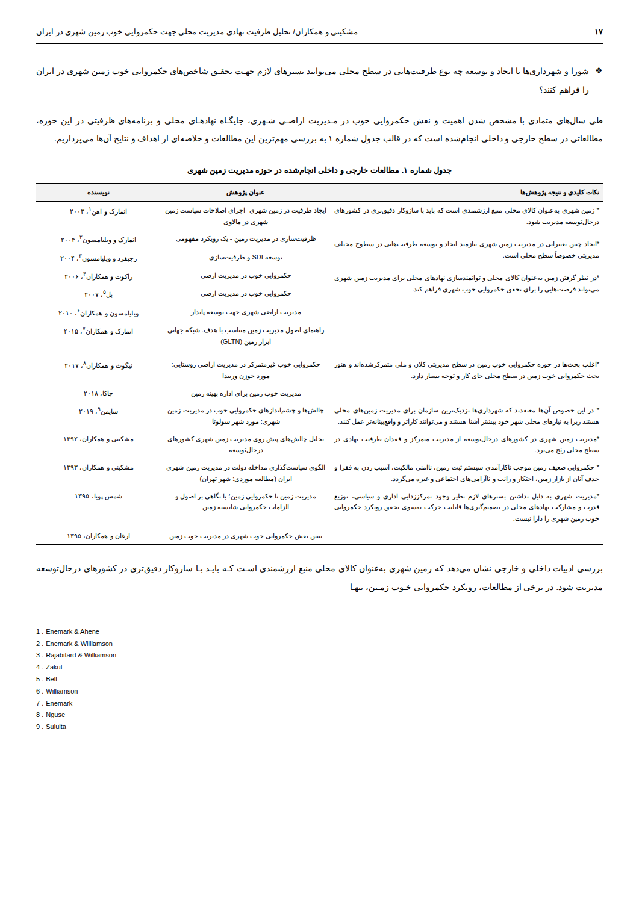۱۷ مشکینی و همکاران/ تحلیل ظرفیت نهادی مدیریت محلی جهت حکمروایی خوب زمین شهری در ایران
❖
شورا و شهرداری‌ها با ایجاد و توسعه چه نوع ظرفیت‌هایی در سطح محلی می‌توانند بسترهای لازم جهـت تحقـق شاخص‌های حکمروایی خوب زمین شهری در ایران را فراهم کنند؟
طی سال‌های متمادی با مشخص شدن اهمیت و نقش حکمروایی خوب در مـدیریت اراضـی شـهری، جایگـاه نهادهـای محلی و برنامه‌های ظرفیتی در این حوزه، مطالعاتی در سطح خارجی و داخلی انجام‌شده است که در قالب جدول شماره ۱ به بررسی مهم‌ترین این مطالعات و خلاصه‌ای از اهداف و نتایج آن‌ها می‌پردازیم.
جدول شماره ۱. مطالعات خارجی و داخلی انجام‌شده در حوزه مدیریت زمین شهری
| نکات کلیدی و نتیجه پژوهش‌ها | عنوان پژوهش | نویسنده |
| --- | --- | --- |
| * زمین شهری به‌عنوان کالای محلی منبع ارزشمندی است که باید با سازوکار دقیق‌تری در کشورهای درحال‌توسعه مدیریت شود. *ایجاد چنین تغییراتی در مدیریت زمین شهری نیازمند ایجاد و توسعه ظرفیت‌هایی در سطوح مختلف مدیریتی خصوصاً سطح محلی است. *در نظر گرفتن زمین به‌عنوان کالای محلی و توانمندسازی نهادهای محلی برای مدیریت زمین شهری می‌تواند فرصت‌هایی را برای تحقق حکمروایی خوب شهری فراهم کند. | ایجاد ظرفیت در زمین شهری- اجرای اصلاحات سیاست زمین شهری در مالاوی | انمارک و اهن ۱ ، ۲۰۰۳ |
| ظرفیت‌سازی در مدیریت زمین - یک رویکرد مفهومی | انمارک و ویلیامسون ۲ ، ۲۰۰۴ |
| توسعه SDI و ظرفیت‌سازی | رجبفرد و ویلیامسون ۳ ، ۲۰۰۴ |
| حکمروایی خوب در مدیریت ارضی | زاکوت و همکاران ۴ ، ۲۰۰۶ |
| حکمروایی خوب در مدیریت ارضی | بل ۵ ، ۲۰۰۷ |
| مدیریت اراضی شهری جهت توسعه پایدار | ویلیامسون و همکاران ۶ ، ۲۰۱۰ |
| راهنمای اصول مدیریت زمین متناسب با هدف. شبکه جهانی ابزار زمین (GLTN) | انمارک و همکاران ۷ ، ۲۰۱۵ |
| *اغلب بحث‌ها در حوزه حکمروایی خوب زمین در سطح مدیریتی کلان و ملی متمرکزشده‌اند و هنوز بحث حکمروایی خوب زمین در سطح محلی جای کار و توجه بسیار دارد. | حکمروایی خوب غیرمتمرکز در مدیریت اراضی روستایی: مورد حوزن وربیدا | نیگوث و همکاران ۸ ، ۲۰۱۷ |
| مدیریت خوب زمین برای اداره بهینه زمین | چاکا، ۲۰۱۸ |
| * در این خصوص آن‌ها معتقدند که شهرداری‌ها نزدیک‌ترین سازمان برای مدیریت زمین‌های محلی هستند زیرا به نیازهای محلی شهر خود بیشتر آشنا هستند و می‌توانند کاراتر و واقع‌بینانه‌تر عمل کنند. | چالش‌ها و چشم‌اندازهای حکمروایی خوب در مدیریت زمین شهری: مورد شهر سولوتا | سایمن ۹ ، ۲۰۱۹ |
| *مدیریت زمین شهری در کشورهای درحال‌توسعه از مدیریت متمرکز و فقدان ظرفیت نهادی در سطح محلی رنج می‌برد. | تحلیل چالش‌های پیش روی مدیریت زمین شهری کشورهای درحال‌توسعه | مشکینی و همکاران، ۱۳۹۲ |
| * حکمروایی ضعیف زمین موجب ناکارآمدی سیستم ثبت زمین، ناامنی مالکیت، آسیب زدن به فقرا و حذف آنان از بازار زمین، احتکار و رانت و ناآرامی‌های اجتماعی و غیره می‌گردد. | الگوی سیاست‌گذاری مداخله دولت در مدیریت زمین شهری ایران (مطالعه موردی: شهر تهران) | مشکینی و همکاران، ۱۳۹۳ |
| *مدیریت شهری به دلیل نداشتن بسترهای لازم نظیر وجود تمرکززدایی اداری و سیاسی، توزیع قدرت و مشارکت نهادهای محلی در تصمیم‌گیری‌ها قابلیت حرکت به‌سوی تحقق رویکرد حکمروایی خوب زمین شهری را دارا نیست. | مدیریت زمین تا حکمروایی زمین؛ با نگاهی بر اصول و الزامات حکمروایی شایسته زمین | شمس پویا، ۱۳۹۵ |
| | تبیین نقش حکمروایی خوب شهری در مدیریت خوب زمین | ارغان و همکاران، ۱۳۹۵ |
بررسی ادبیات داخلی و خارجی نشان می‌دهد که زمین شهری به‌عنوان کالای محلی منبع ارزشمندی اسـت کـه بایـد بـا سازوکار دقیق‌تری در کشورهای درحال‌توسعه مدیریت شود. در برخی از مطالعات، رویکرد حکمروایی خـوب زمـین، تنهـا
Enemark & Ahene
Enemark & Williamson
Rajabifard & Williamson
Zakut
Bell
Williamson
Enemark
Nguse
Sululta